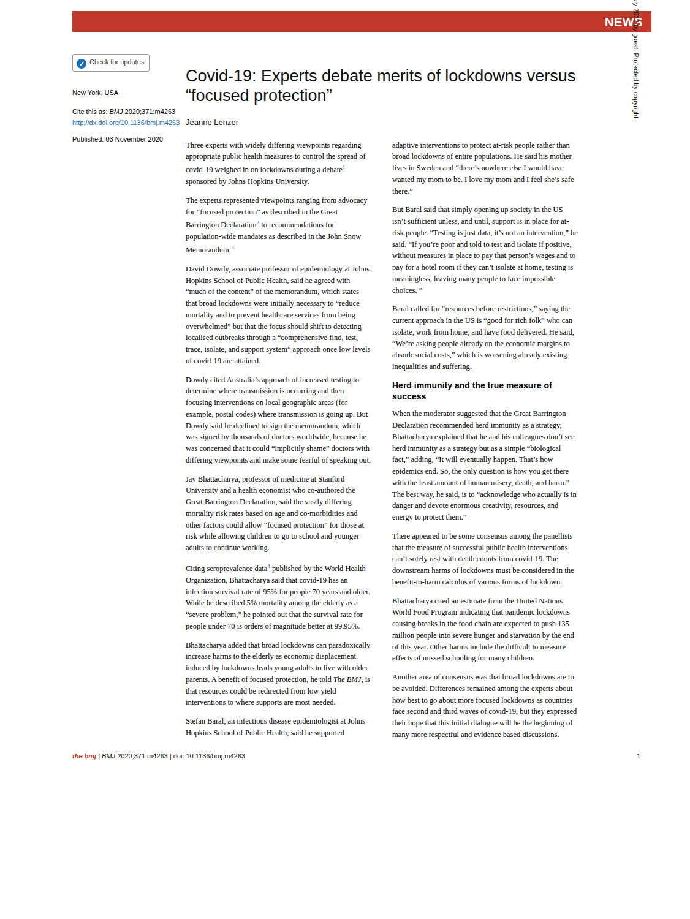NEWS
BMJ: first published as 10.1136/bmj.m4263 on 3 November 2020. Downloaded from http://www.bmj.com/ on 5 July 2022 by guest. Protected by copyright.
✓Check for updates
New York, USA
Cite this as: BMJ 2020;371:m4263
http://dx.doi.org/10.1136/bmj.m4263
Published: 03 November 2020
Covid-19: Experts debate merits of lockdowns versus “focused protection”
Jeanne Lenzer
Three experts with widely differing viewpoints regarding appropriate public health measures to control the spread of covid-19 weighed in on lockdowns during a debate1 sponsored by Johns Hopkins University.
The experts represented viewpoints ranging from advocacy for “focused protection” as described in the Great Barrington Declaration2 to recommendations for population-wide mandates as described in the John Snow Memorandum.3
David Dowdy, associate professor of epidemiology at Johns Hopkins School of Public Health, said he agreed with “much of the content” of the memorandum, which states that broad lockdowns were initially necessary to “reduce mortality and to prevent healthcare services from being overwhelmed” but that the focus should shift to detecting localised outbreaks through a “comprehensive find, test, trace, isolate, and support system” approach once low levels of covid-19 are attained.
Dowdy cited Australia’s approach of increased testing to determine where transmission is occurring and then focusing interventions on local geographic areas (for example, postal codes) where transmission is going up. But Dowdy said he declined to sign the memorandum, which was signed by thousands of doctors worldwide, because he was concerned that it could “implicitly shame” doctors with differing viewpoints and make some fearful of speaking out.
Jay Bhattacharya, professor of medicine at Stanford University and a health economist who co-authored the Great Barrington Declaration, said the vastly differing mortality risk rates based on age and co-morbidities and other factors could allow “focused protection” for those at risk while allowing children to go to school and younger adults to continue working.
Citing seroprevalence data4 published by the World Health Organization, Bhattacharya said that covid-19 has an infection survival rate of 95% for people 70 years and older. While he described 5% mortality among the elderly as a “severe problem,” he pointed out that the survival rate for people under 70 is orders of magnitude better at 99.95%.
Bhattacharya added that broad lockdowns can paradoxically increase harms to the elderly as economic displacement induced by lockdowns leads young adults to live with older parents. A benefit of focused protection, he told The BMJ, is that resources could be redirected from low yield interventions to where supports are most needed.
Stefan Baral, an infectious disease epidemiologist at Johns Hopkins School of Public Health, said he supported adaptive interventions to protect at-risk people rather than broad lockdowns of entire populations. He said his mother lives in Sweden and “there’s nowhere else I would have wanted my mom to be. I love my mom and I feel she’s safe there.”
But Baral said that simply opening up society in the US isn’t sufficient unless, and until, support is in place for at-risk people. “Testing is just data, it’s not an intervention,” he said. “If you’re poor and told to test and isolate if positive, without measures in place to pay that person’s wages and to pay for a hotel room if they can’t isolate at home, testing is meaningless, leaving many people to face impossible choices. ”
Baral called for “resources before restrictions,” saying the current approach in the US is “good for rich folk” who can isolate, work from home, and have food delivered. He said, “We’re asking people already on the economic margins to absorb social costs,” which is worsening already existing inequalities and suffering.
Herd immunity and the true measure of success
When the moderator suggested that the Great Barrington Declaration recommended herd immunity as a strategy, Bhattacharya explained that he and his colleagues don’t see herd immunity as a strategy but as a simple “biological fact,” adding, “It will eventually happen. That’s how epidemics end. So, the only question is how you get there with the least amount of human misery, death, and harm.” The best way, he said, is to “acknowledge who actually is in danger and devote enormous creativity, resources, and energy to protect them.”
There appeared to be some consensus among the panellists that the measure of successful public health interventions can’t solely rest with death counts from covid-19. The downstream harms of lockdowns must be considered in the benefit-to-harm calculus of various forms of lockdown.
Bhattacharya cited an estimate from the United Nations World Food Program indicating that pandemic lockdowns causing breaks in the food chain are expected to push 135 million people into severe hunger and starvation by the end of this year. Other harms include the difficult to measure effects of missed schooling for many children.
Another area of consensus was that broad lockdowns are to be avoided. Differences remained among the experts about how best to go about more focused lockdowns as countries face second and third waves of covid-19, but they expressed their hope that this initial dialogue will be the beginning of many more respectful and evidence based discussions.
the bmj | BMJ 2020;371:m4263 | doi: 10.1136/bmj.m4263
1